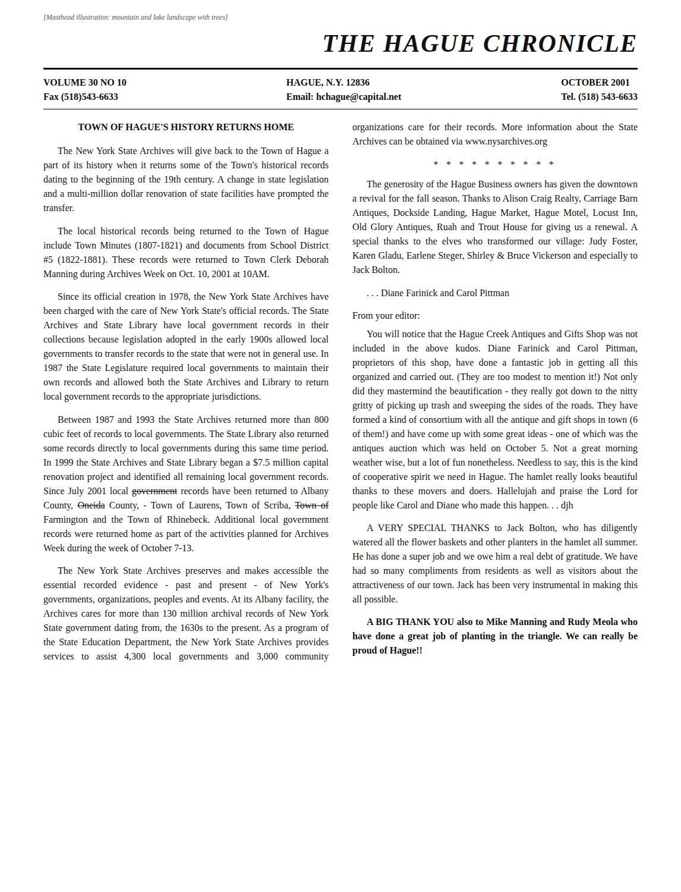[Masthead illustration: mountain and lake landscape with trees]
THE HAGUE CHRONICLE
VOLUME 30 NO 10
Fax (518)543-6633
HAGUE, N.Y. 12836
Email: hchague@capital.net
OCTOBER 2001
Tel. (518) 543-6633
Town of Hague's History Returns Home
The New York State Archives will give back to the Town of Hague a part of its history when it returns some of the Town's historical records dating to the beginning of the 19th century. A change in state legislation and a multi-million dollar renovation of state facilities have prompted the transfer.
The local historical records being returned to the Town of Hague include Town Minutes (1807-1821) and documents from School District #5 (1822-1881). These records were returned to Town Clerk Deborah Manning during Archives Week on Oct. 10, 2001 at 10AM.
Since its official creation in 1978, the New York State Archives have been charged with the care of New York State's official records. The State Archives and State Library have local government records in their collections because legislation adopted in the early 1900s allowed local governments to transfer records to the state that were not in general use. In 1987 the State Legislature required local governments to maintain their own records and allowed both the State Archives and Library to return local government records to the appropriate jurisdictions.
Between 1987 and 1993 the State Archives returned more than 800 cubic feet of records to local governments. The State Library also returned some records directly to local governments during this same time period. In 1999 the State Archives and State Library began a $7.5 million capital renovation project and identified all remaining local government records. Since July 2001 local government records have been returned to Albany County, Oneida County, - Town of Laurens, Town of Scriba, Town of Farmington and the Town of Rhinebeck. Additional local government records were returned home as part of the activities planned for Archives Week during the week of October 7-13.
The New York State Archives preserves and makes accessible the essential recorded evidence - past and present - of New York's governments, organizations, peoples and events. At its Albany facility, the Archives cares for more than 130 million archival records of New York State government dating from, the 1630s to the present. As a program of the State Education Department, the New York State Archives provides services to assist 4,300 local governments and 3,000 community organizations care for their records. More information about the State Archives can be obtained via www.nysarchives.org
* * * * * * * * * *
The generosity of the Hague Business owners has given the downtown a revival for the fall season. Thanks to Alison Craig Realty, Carriage Barn Antiques, Dockside Landing, Hague Market, Hague Motel, Locust Inn, Old Glory Antiques, Ruah and Trout House for giving us a renewal. A special thanks to the elves who transformed our village: Judy Foster, Karen Gladu, Earlene Steger, Shirley & Bruce Vickerson and especially to Jack Bolton.
. . . Diane Farinick and Carol Pittman
From your editor:
You will notice that the Hague Creek Antiques and Gifts Shop was not included in the above kudos. Diane Farinick and Carol Pittman, proprietors of this shop, have done a fantastic job in getting all this organized and carried out. (They are too modest to mention it!) Not only did they mastermind the beautification - they really got down to the nitty gritty of picking up trash and sweeping the sides of the roads. They have formed a kind of consortium with all the antique and gift shops in town (6 of them!) and have come up with some great ideas - one of which was the antiques auction which was held on October 5. Not a great morning weather wise, but a lot of fun nonetheless. Needless to say, this is the kind of cooperative spirit we need in Hague. The hamlet really looks beautiful thanks to these movers and doers. Hallelujah and praise the Lord for people like Carol and Diane who made this happen. . . djh
A VERY SPECIAL THANKS to Jack Bolton, who has diligently watered all the flower baskets and other planters in the hamlet all summer. He has done a super job and we owe him a real debt of gratitude. We have had so many compliments from residents as well as visitors about the attractiveness of our town. Jack has been very instrumental in making this all possible.
A BIG THANK YOU also to Mike Manning and Rudy Meola who have done a great job of planting in the triangle. We can really be proud of Hague!!